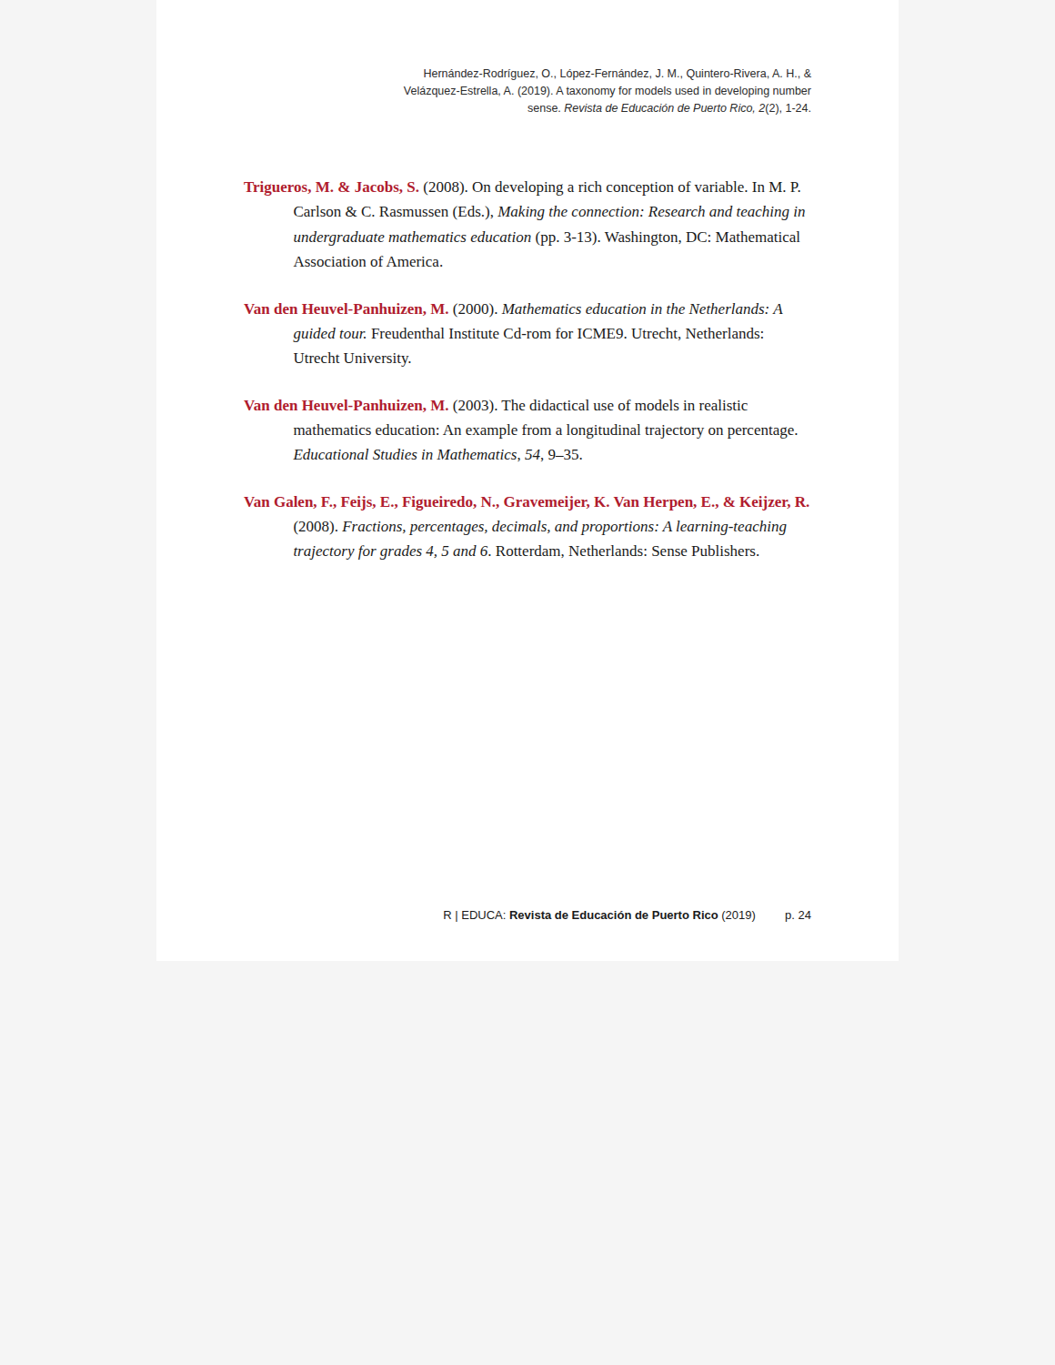Hernández-Rodríguez, O., López-Fernández, J. M., Quintero-Rivera, A. H., &
Velázquez-Estrella, A. (2019). A taxonomy for models used in developing number
sense. Revista de Educación de Puerto Rico, 2(2), 1-24.
Trigueros, M. & Jacobs, S. (2008). On developing a rich conception of variable. In M. P. Carlson & C. Rasmussen (Eds.), Making the connection: Research and teaching in undergraduate mathematics education (pp. 3-13). Washington, DC: Mathematical Association of America.
Van den Heuvel-Panhuizen, M. (2000). Mathematics education in the Netherlands: A guided tour. Freudenthal Institute Cd-rom for ICME9. Utrecht, Netherlands: Utrecht University.
Van den Heuvel-Panhuizen, M. (2003). The didactical use of models in realistic mathematics education: An example from a longitudinal trajectory on percentage. Educational Studies in Mathematics, 54, 9–35.
Van Galen, F., Feijs, E., Figueiredo, N., Gravemeijer, K. Van Herpen, E., & Keijzer, R. (2008). Fractions, percentages, decimals, and proportions: A learning-teaching trajectory for grades 4, 5 and 6. Rotterdam, Netherlands: Sense Publishers.
R | EDUCA: Revista de Educación de Puerto Rico (2019) p. 24